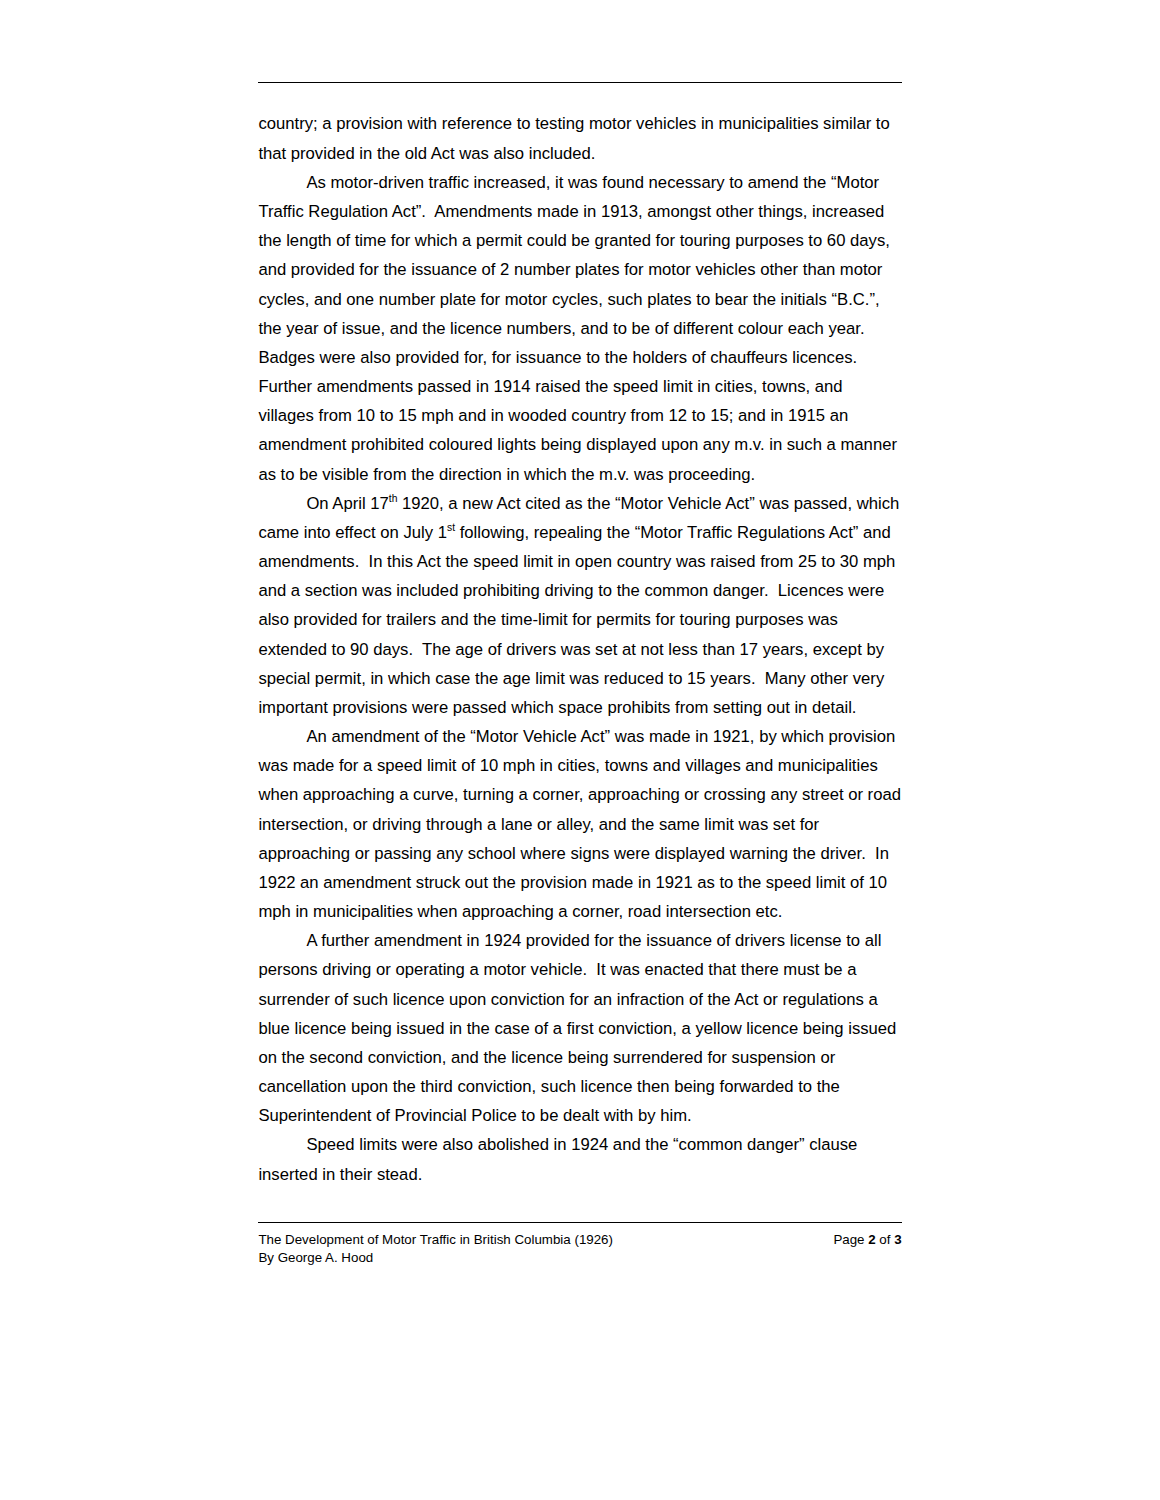country; a provision with reference to testing motor vehicles in municipalities similar to that provided in the old Act was also included.
As motor-driven traffic increased, it was found necessary to amend the “Motor Traffic Regulation Act”. Amendments made in 1913, amongst other things, increased the length of time for which a permit could be granted for touring purposes to 60 days, and provided for the issuance of 2 number plates for motor vehicles other than motor cycles, and one number plate for motor cycles, such plates to bear the initials “B.C.”, the year of issue, and the licence numbers, and to be of different colour each year. Badges were also provided for, for issuance to the holders of chauffeurs licences. Further amendments passed in 1914 raised the speed limit in cities, towns, and villages from 10 to 15 mph and in wooded country from 12 to 15; and in 1915 an amendment prohibited coloured lights being displayed upon any m.v. in such a manner as to be visible from the direction in which the m.v. was proceeding.
On April 17th 1920, a new Act cited as the “Motor Vehicle Act” was passed, which came into effect on July 1st following, repealing the “Motor Traffic Regulations Act” and amendments. In this Act the speed limit in open country was raised from 25 to 30 mph and a section was included prohibiting driving to the common danger. Licences were also provided for trailers and the time-limit for permits for touring purposes was extended to 90 days. The age of drivers was set at not less than 17 years, except by special permit, in which case the age limit was reduced to 15 years. Many other very important provisions were passed which space prohibits from setting out in detail.
An amendment of the “Motor Vehicle Act” was made in 1921, by which provision was made for a speed limit of 10 mph in cities, towns and villages and municipalities when approaching a curve, turning a corner, approaching or crossing any street or road intersection, or driving through a lane or alley, and the same limit was set for approaching or passing any school where signs were displayed warning the driver. In 1922 an amendment struck out the provision made in 1921 as to the speed limit of 10 mph in municipalities when approaching a corner, road intersection etc.
A further amendment in 1924 provided for the issuance of drivers license to all persons driving or operating a motor vehicle. It was enacted that there must be a surrender of such licence upon conviction for an infraction of the Act or regulations a blue licence being issued in the case of a first conviction, a yellow licence being issued on the second conviction, and the licence being surrendered for suspension or cancellation upon the third conviction, such licence then being forwarded to the Superintendent of Provincial Police to be dealt with by him.
Speed limits were also abolished in 1924 and the “common danger” clause inserted in their stead.
The Development of Motor Traffic in British Columbia (1926)
By George A. Hood
Page 2 of 3